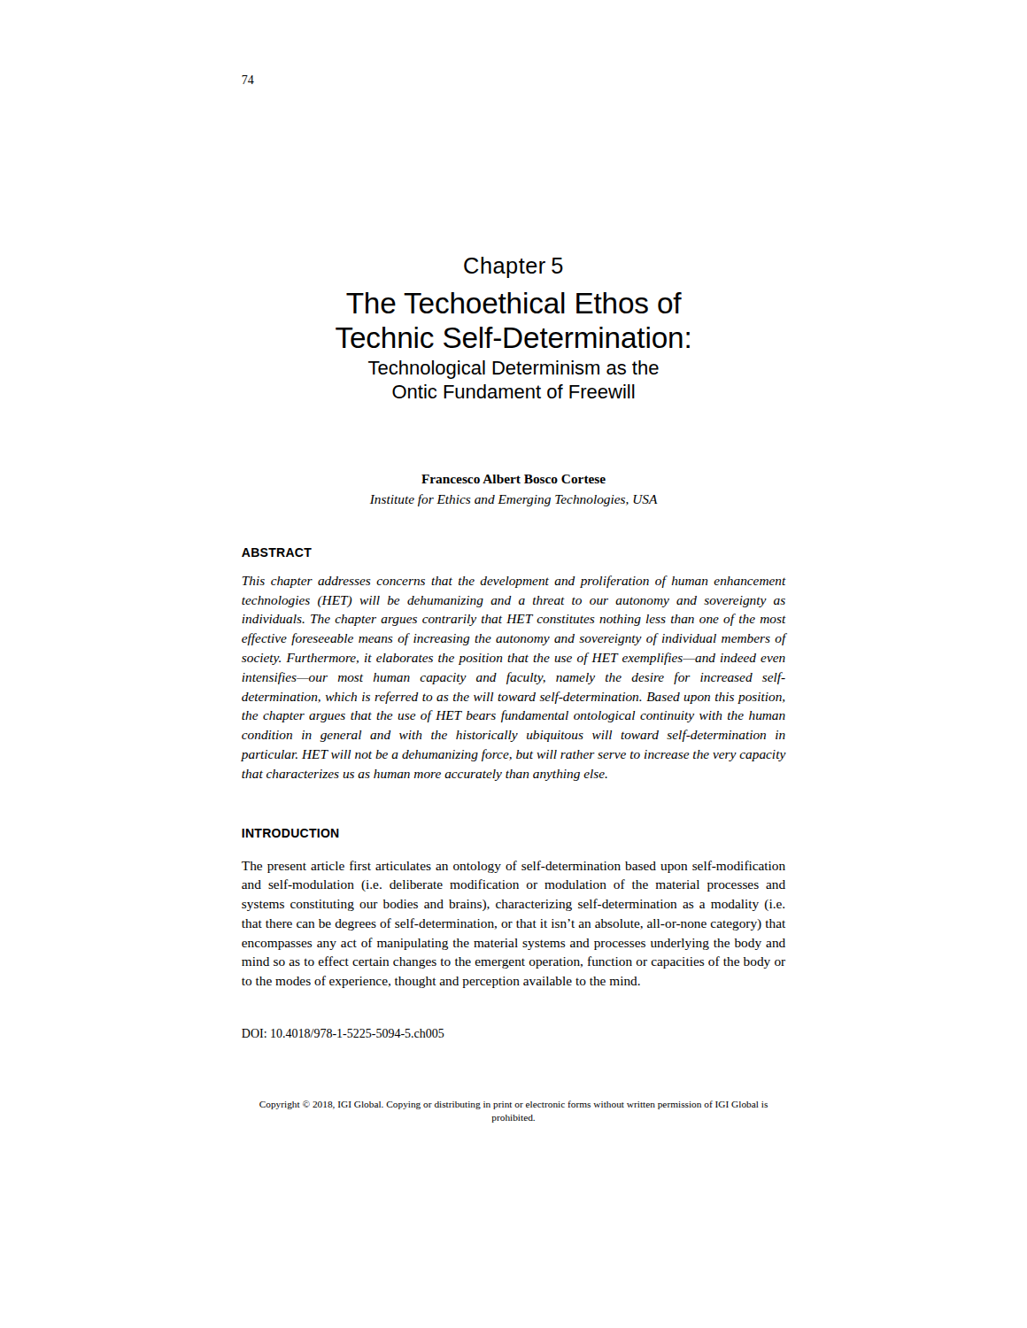74
Chapter5
The Techoethical Ethos of
Technic Self-Determination:
Technological Determinism as the
Ontic Fundament of Freewill
Francesco Albert Bosco Cortese
Institute for Ethics and Emerging Technologies, USA
ABSTRACT
This chapter addresses concerns that the development and proliferation of human enhancement technologies (HET) will be dehumanizing and a threat to our autonomy and sovereignty as individuals. The chapter argues contrarily that HET constitutes nothing less than one of the most effective foreseeable means of increasing the autonomy and sovereignty of individual members of society. Furthermore, it elaborates the position that the use of HET exemplifies—and indeed even intensifies—our most human capacity and faculty, namely the desire for increased self-determination, which is referred to as the will toward self-determination. Based upon this position, the chapter argues that the use of HET bears fundamental ontological continuity with the human condition in general and with the historically ubiquitous will toward self-determination in particular. HET will not be a dehumanizing force, but will rather serve to increase the very capacity that characterizes us as human more accurately than anything else.
INTRODUCTION
The present article first articulates an ontology of self-determination based upon self-modification and self-modulation (i.e. deliberate modification or modulation of the material processes and systems constituting our bodies and brains), characterizing self-determination as a modality (i.e. that there can be degrees of self-determination, or that it isn’t an absolute, all-or-none category) that encompasses any act of manipulating the material systems and processes underlying the body and mind so as to effect certain changes to the emergent operation, function or capacities of the body or to the modes of experience, thought and perception available to the mind.
DOI: 10.4018/978-1-5225-5094-5.ch005
Copyright © 2018, IGI Global. Copying or distributing in print or electronic forms without written permission of IGI Global is prohibited.